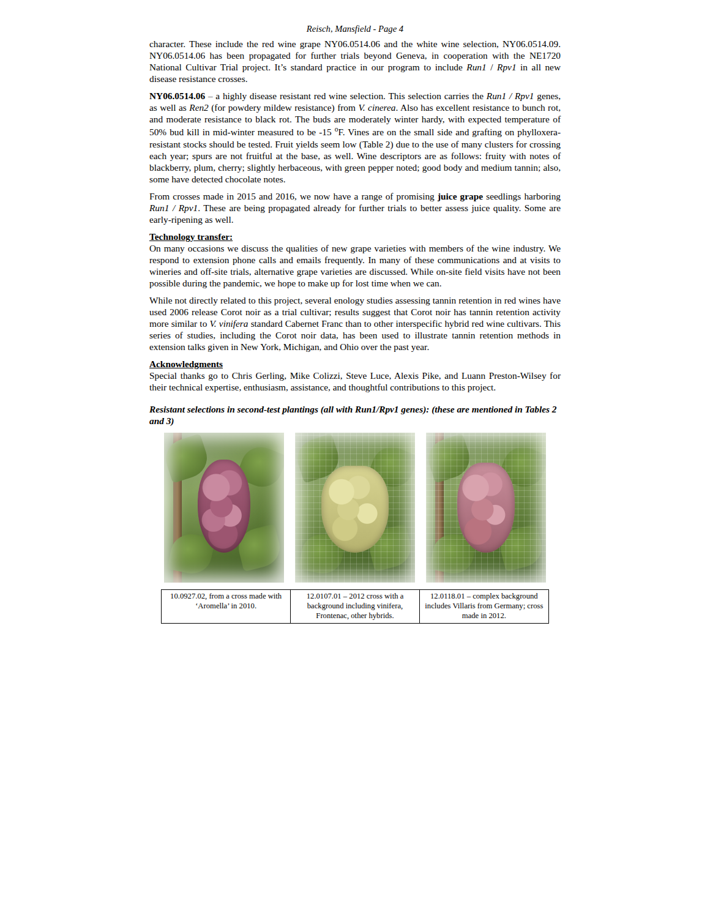Reisch, Mansfield - Page 4
character. These include the red wine grape NY06.0514.06 and the white wine selection, NY06.0514.09. NY06.0514.06 has been propagated for further trials beyond Geneva, in cooperation with the NE1720 National Cultivar Trial project. It’s standard practice in our program to include Run1 / Rpv1 in all new disease resistance crosses.
NY06.0514.06 – a highly disease resistant red wine selection. This selection carries the Run1 / Rpv1 genes, as well as Ren2 (for powdery mildew resistance) from V. cinerea. Also has excellent resistance to bunch rot, and moderate resistance to black rot. The buds are moderately winter hardy, with expected temperature of 50% bud kill in mid-winter measured to be -15 oF. Vines are on the small side and grafting on phylloxera-resistant stocks should be tested. Fruit yields seem low (Table 2) due to the use of many clusters for crossing each year; spurs are not fruitful at the base, as well. Wine descriptors are as follows: fruity with notes of blackberry, plum, cherry; slightly herbaceous, with green pepper noted; good body and medium tannin; also, some have detected chocolate notes.
From crosses made in 2015 and 2016, we now have a range of promising juice grape seedlings harboring Run1 / Rpv1. These are being propagated already for further trials to better assess juice quality. Some are early-ripening as well.
Technology transfer:
On many occasions we discuss the qualities of new grape varieties with members of the wine industry. We respond to extension phone calls and emails frequently. In many of these communications and at visits to wineries and off-site trials, alternative grape varieties are discussed. While on-site field visits have not been possible during the pandemic, we hope to make up for lost time when we can.
While not directly related to this project, several enology studies assessing tannin retention in red wines have used 2006 release Corot noir as a trial cultivar; results suggest that Corot noir has tannin retention activity more similar to V. vinifera standard Cabernet Franc than to other interspecific hybrid red wine cultivars. This series of studies, including the Corot noir data, has been used to illustrate tannin retention methods in extension talks given in New York, Michigan, and Ohio over the past year.
Acknowledgments
Special thanks go to Chris Gerling, Mike Colizzi, Steve Luce, Alexis Pike, and Luann Preston-Wilsey for their technical expertise, enthusiasm, assistance, and thoughtful contributions to this project.
Resistant selections in second-test plantings (all with Run1/Rpv1 genes): (these are mentioned in Tables 2 and 3)
| 10.0927.02, from a cross made with ‘Aromella’ in 2010. | 12.0107.01 – 2012 cross with a background including vinifera, Frontenac, other hybrids. | 12.0118.01 – complex background includes Villaris from Germany; cross made in 2012. |